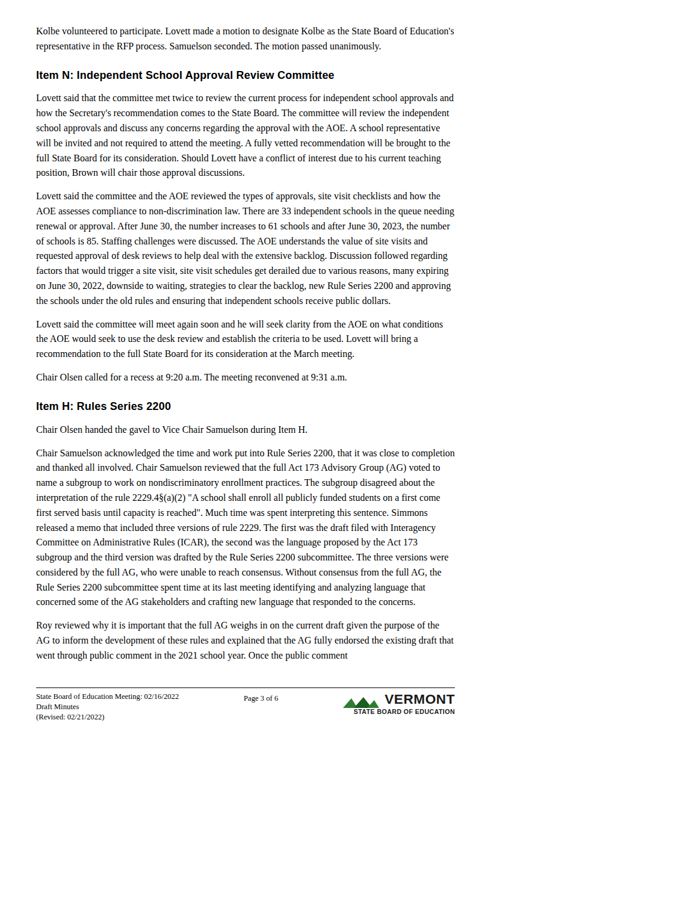Kolbe volunteered to participate. Lovett made a motion to designate Kolbe as the State Board of Education's representative in the RFP process. Samuelson seconded. The motion passed unanimously.
Item N: Independent School Approval Review Committee
Lovett said that the committee met twice to review the current process for independent school approvals and how the Secretary's recommendation comes to the State Board. The committee will review the independent school approvals and discuss any concerns regarding the approval with the AOE. A school representative will be invited and not required to attend the meeting. A fully vetted recommendation will be brought to the full State Board for its consideration. Should Lovett have a conflict of interest due to his current teaching position, Brown will chair those approval discussions.
Lovett said the committee and the AOE reviewed the types of approvals, site visit checklists and how the AOE assesses compliance to non-discrimination law. There are 33 independent schools in the queue needing renewal or approval. After June 30, the number increases to 61 schools and after June 30, 2023, the number of schools is 85. Staffing challenges were discussed. The AOE understands the value of site visits and requested approval of desk reviews to help deal with the extensive backlog. Discussion followed regarding factors that would trigger a site visit, site visit schedules get derailed due to various reasons, many expiring on June 30, 2022, downside to waiting, strategies to clear the backlog, new Rule Series 2200 and approving the schools under the old rules and ensuring that independent schools receive public dollars.
Lovett said the committee will meet again soon and he will seek clarity from the AOE on what conditions the AOE would seek to use the desk review and establish the criteria to be used. Lovett will bring a recommendation to the full State Board for its consideration at the March meeting.
Chair Olsen called for a recess at 9:20 a.m. The meeting reconvened at 9:31 a.m.
Item H: Rules Series 2200
Chair Olsen handed the gavel to Vice Chair Samuelson during Item H.
Chair Samuelson acknowledged the time and work put into Rule Series 2200, that it was close to completion and thanked all involved. Chair Samuelson reviewed that the full Act 173 Advisory Group (AG) voted to name a subgroup to work on nondiscriminatory enrollment practices. The subgroup disagreed about the interpretation of the rule 2229.4§(a)(2) "A school shall enroll all publicly funded students on a first come first served basis until capacity is reached". Much time was spent interpreting this sentence. Simmons released a memo that included three versions of rule 2229. The first was the draft filed with Interagency Committee on Administrative Rules (ICAR), the second was the language proposed by the Act 173 subgroup and the third version was drafted by the Rule Series 2200 subcommittee. The three versions were considered by the full AG, who were unable to reach consensus. Without consensus from the full AG, the Rule Series 2200 subcommittee spent time at its last meeting identifying and analyzing language that concerned some of the AG stakeholders and crafting new language that responded to the concerns.
Roy reviewed why it is important that the full AG weighs in on the current draft given the purpose of the AG to inform the development of these rules and explained that the AG fully endorsed the existing draft that went through public comment in the 2021 school year. Once the public comment
State Board of Education Meeting: 02/16/2022
Draft Minutes
(Revised: 02/21/2022)
Page 3 of 6
VERMONT
STATE BOARD OF EDUCATION